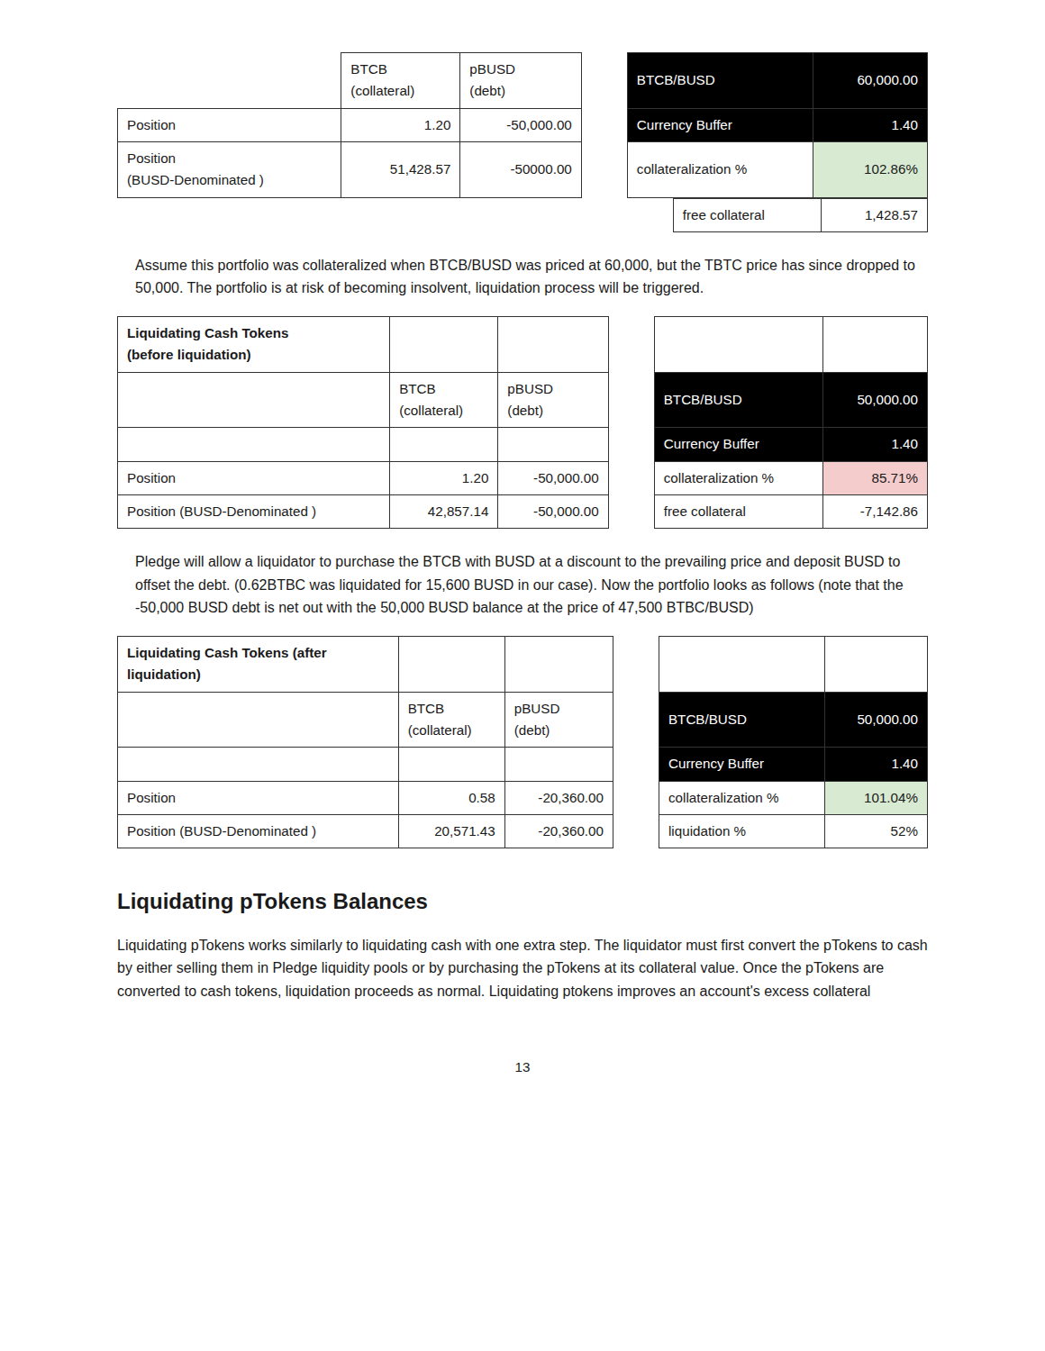| | BTCB (collateral) | pBUSD (debt) | | BTCB/BUSD | 60,000.00 |
| Position | 1.20 | -50,000.00 | | Currency Buffer | 1.40 |
| Position (BUSD-Denominated ) | 51,428.57 | -50000.00 | | collateralization % | 102.86% |
| | | | | free collateral | 1,428.57 |
Assume this portfolio was collateralized when BTCB/BUSD was priced at 60,000, but the TBTC price has since dropped to 50,000. The portfolio is at risk of becoming insolvent, liquidation process will be triggered.
| Liquidating Cash Tokens (before liquidation) | | | | | |
| | BTCB (collateral) | pBUSD (debt) | | BTCB/BUSD | 50,000.00 |
| | | | | Currency Buffer | 1.40 |
| Position | 1.20 | -50,000.00 | | collateralization % | 85.71% |
| Position (BUSD-Denominated ) | 42,857.14 | -50,000.00 | | free collateral | -7,142.86 |
Pledge will allow a liquidator to purchase the BTCB with BUSD at a discount to the prevailing price and deposit BUSD to offset the debt. (0.62BTBC was liquidated for 15,600 BUSD in our case). Now the portfolio looks as follows (note that the -50,000 BUSD debt is net out with the 50,000 BUSD balance at the price of 47,500 BTBC/BUSD)
| Liquidating Cash Tokens (after liquidation) | | | | | |
| | BTCB (collateral) | pBUSD (debt) | | BTCB/BUSD | 50,000.00 |
| | | | | Currency Buffer | 1.40 |
| Position | 0.58 | -20,360.00 | | collateralization % | 101.04% |
| Position (BUSD-Denominated ) | 20,571.43 | -20,360.00 | | liquidation % | 52% |
Liquidating pTokens Balances
Liquidating pTokens works similarly to liquidating cash with one extra step. The liquidator must first convert the pTokens to cash by either selling them in Pledge liquidity pools or by purchasing the pTokens at its collateral value. Once the pTokens are converted to cash tokens, liquidation proceeds as normal. Liquidating ptokens improves an account's excess collateral
13